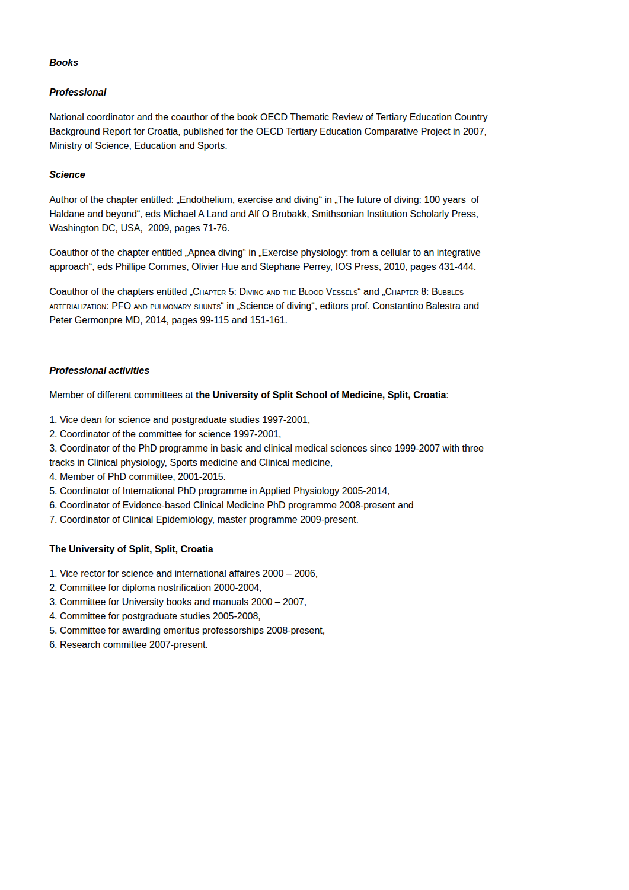Books
Professional
National coordinator and the coauthor of the book OECD Thematic Review of Tertiary Education Country Background Report for Croatia, published for the OECD Tertiary Education Comparative Project in 2007, Ministry of Science, Education and Sports.
Science
Author of the chapter entitled: „Endothelium, exercise and diving“ in „The future of diving: 100 years of Haldane and beyond“, eds Michael A Land and Alf O Brubakk, Smithsonian Institution Scholarly Press, Washington DC, USA, 2009, pages 71-76.
Coauthor of the chapter entitled „Apnea diving“ in „Exercise physiology: from a cellular to an integrative approach“, eds Phillipe Commes, Olivier Hue and Stephane Perrey, IOS Press, 2010, pages 431-444.
Coauthor of the chapters entitled „Chapter 5: Diving and the Blood Vessels“ and „Chapter 8: Bubbles arterialization: PFO and pulmonary shunts“ in „Science of diving“, editors prof. Constantino Balestra and Peter Germonpre MD, 2014, pages 99-115 and 151-161.
Professional activities
Member of different committees at the University of Split School of Medicine, Split, Croatia:
1. Vice dean for science and postgraduate studies 1997-2001,
2. Coordinator of the committee for science 1997-2001,
3. Coordinator of the PhD programme in basic and clinical medical sciences since 1999-2007 with three tracks in Clinical physiology, Sports medicine and Clinical medicine,
4. Member of PhD committee, 2001-2015.
5. Coordinator of International PhD programme in Applied Physiology 2005-2014,
6. Coordinator of Evidence-based Clinical Medicine PhD programme 2008-present and
7. Coordinator of Clinical Epidemiology, master programme 2009-present.
The University of Split, Split, Croatia
1. Vice rector for science and international affaires 2000 – 2006,
2. Committee for diploma nostrification 2000-2004,
3. Committee for University books and manuals 2000 – 2007,
4. Committee for postgraduate studies 2005-2008,
5. Committee for awarding emeritus professorships 2008-present,
6. Research committee 2007-present.